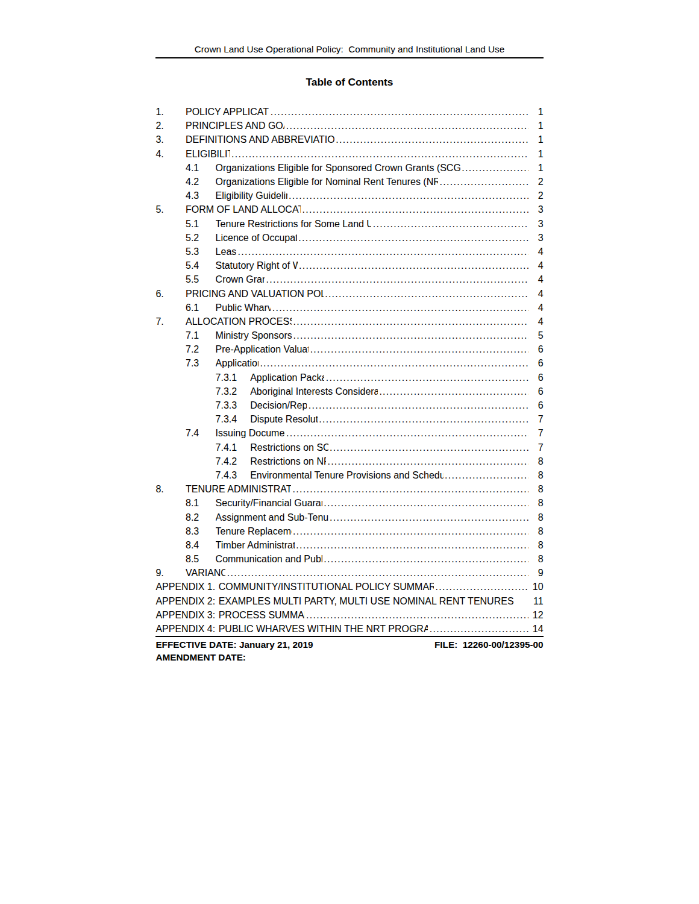Crown Land Use Operational Policy: Community and Institutional Land Use
Table of Contents
1. POLICY APPLICATION.......................................................................................... 1
2. PRINCIPLES AND GOALS.................................................................................. 1
3. DEFINITIONS AND ABBREVIATIONS............................................................. 1
4. ELIGIBILITY......................................................................................................... 1
4.1 Organizations Eligible for Sponsored Crown Grants (SCGs).................... 1
4.2 Organizations Eligible for Nominal Rent Tenures (NRT)........................... 2
4.3 Eligibility Guidelines................................................................................... 2
5. FORM OF LAND ALLOCATION............................................................................. 3
5.1 Tenure Restrictions for Some Land Uses.................................................. 3
5.2 Licence of Occupation.............................................................................. 3
5.3 Lease.......................................................................................................... 4
5.4 Statutory Right of Way.............................................................................. 4
5.5 Crown Grants............................................................................................ 4
6. PRICING AND VALUATION POLICY................................................................... 4
6.1 Public Wharves.......................................................................................... 4
7. ALLOCATION PROCESSES............................................................................... 4
7.1 Ministry Sponsorship................................................................................ 5
7.2 Pre-Application Valuation......................................................................... 6
7.3 Applications.............................................................................................. 6
7.3.1 Application Package..................................................................... 6
7.3.2 Aboriginal Interests Consideration................................................. 6
7.3.3 Decision/Report............................................................................. 6
7.3.4 Dispute Resolution......................................................................... 7
7.4 Issuing Documents................................................................................... 7
7.4.1 Restrictions on SCGs.................................................................... 7
7.4.2 Restrictions on NRTs..................................................................... 8
7.4.3 Environmental Tenure Provisions and Schedules.......................... 8
8. TENURE ADMINISTRATION................................................................................ 8
8.1 Security/Financial Guarantee..................................................................... 8
8.2 Assignment and Sub-Tenuring.................................................................. 8
8.3 Tenure Replacement................................................................................ 8
8.4 Timber Administration............................................................................... 8
8.5 Communication and Publicity..................................................................... 8
9. VARIANCE.......................................................................................................... 9
APPENDIX 1. COMMUNITY/INSTITUTIONAL POLICY SUMMARY............................ 10
APPENDIX 2: EXAMPLES MULTI PARTY, MULTI USE NOMINAL RENT TENURES 11
APPENDIX 3: PROCESS SUMMARY.......................................................................... 12
APPENDIX 4: PUBLIC WHARVES WITHIN THE NRT PROGRAM.............................. 14
EFFECTIVE DATE: January 21, 2019 AMENDMENT DATE:
FILE: 12260-00/12395-00